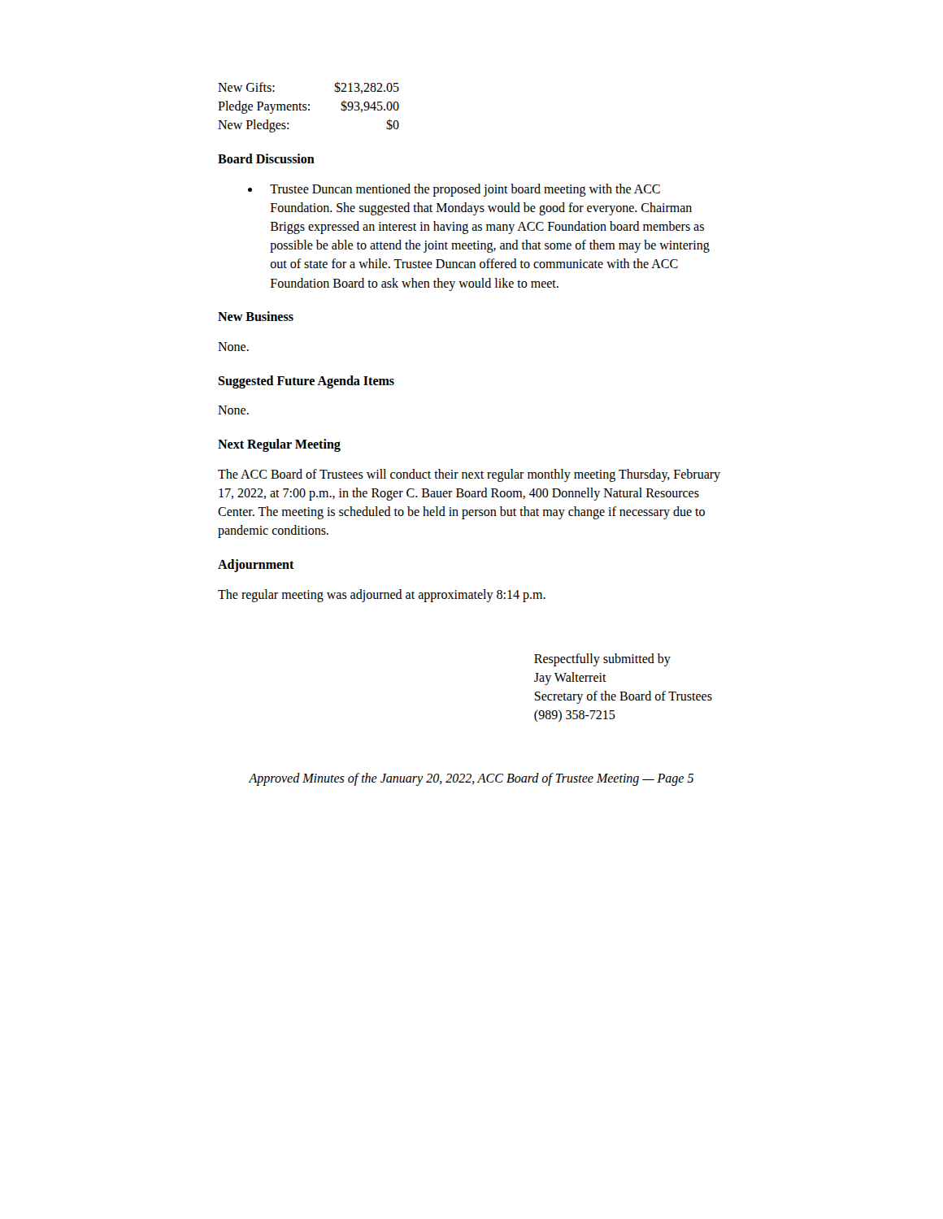| New Gifts: | $213,282.05 |
| Pledge Payments: | $93,945.00 |
| New Pledges: | $0 |
Board Discussion
Trustee Duncan mentioned the proposed joint board meeting with the ACC Foundation. She suggested that Mondays would be good for everyone. Chairman Briggs expressed an interest in having as many ACC Foundation board members as possible be able to attend the joint meeting, and that some of them may be wintering out of state for a while. Trustee Duncan offered to communicate with the ACC Foundation Board to ask when they would like to meet.
New Business
None.
Suggested Future Agenda Items
None.
Next Regular Meeting
The ACC Board of Trustees will conduct their next regular monthly meeting Thursday, February 17, 2022, at 7:00 p.m., in the Roger C. Bauer Board Room, 400 Donnelly Natural Resources Center. The meeting is scheduled to be held in person but that may change if necessary due to pandemic conditions.
Adjournment
The regular meeting was adjourned at approximately 8:14 p.m.
Respectfully submitted by
Jay Walterreit
Secretary of the Board of Trustees
(989) 358-7215
Approved Minutes of the January 20, 2022, ACC Board of Trustee Meeting — Page 5